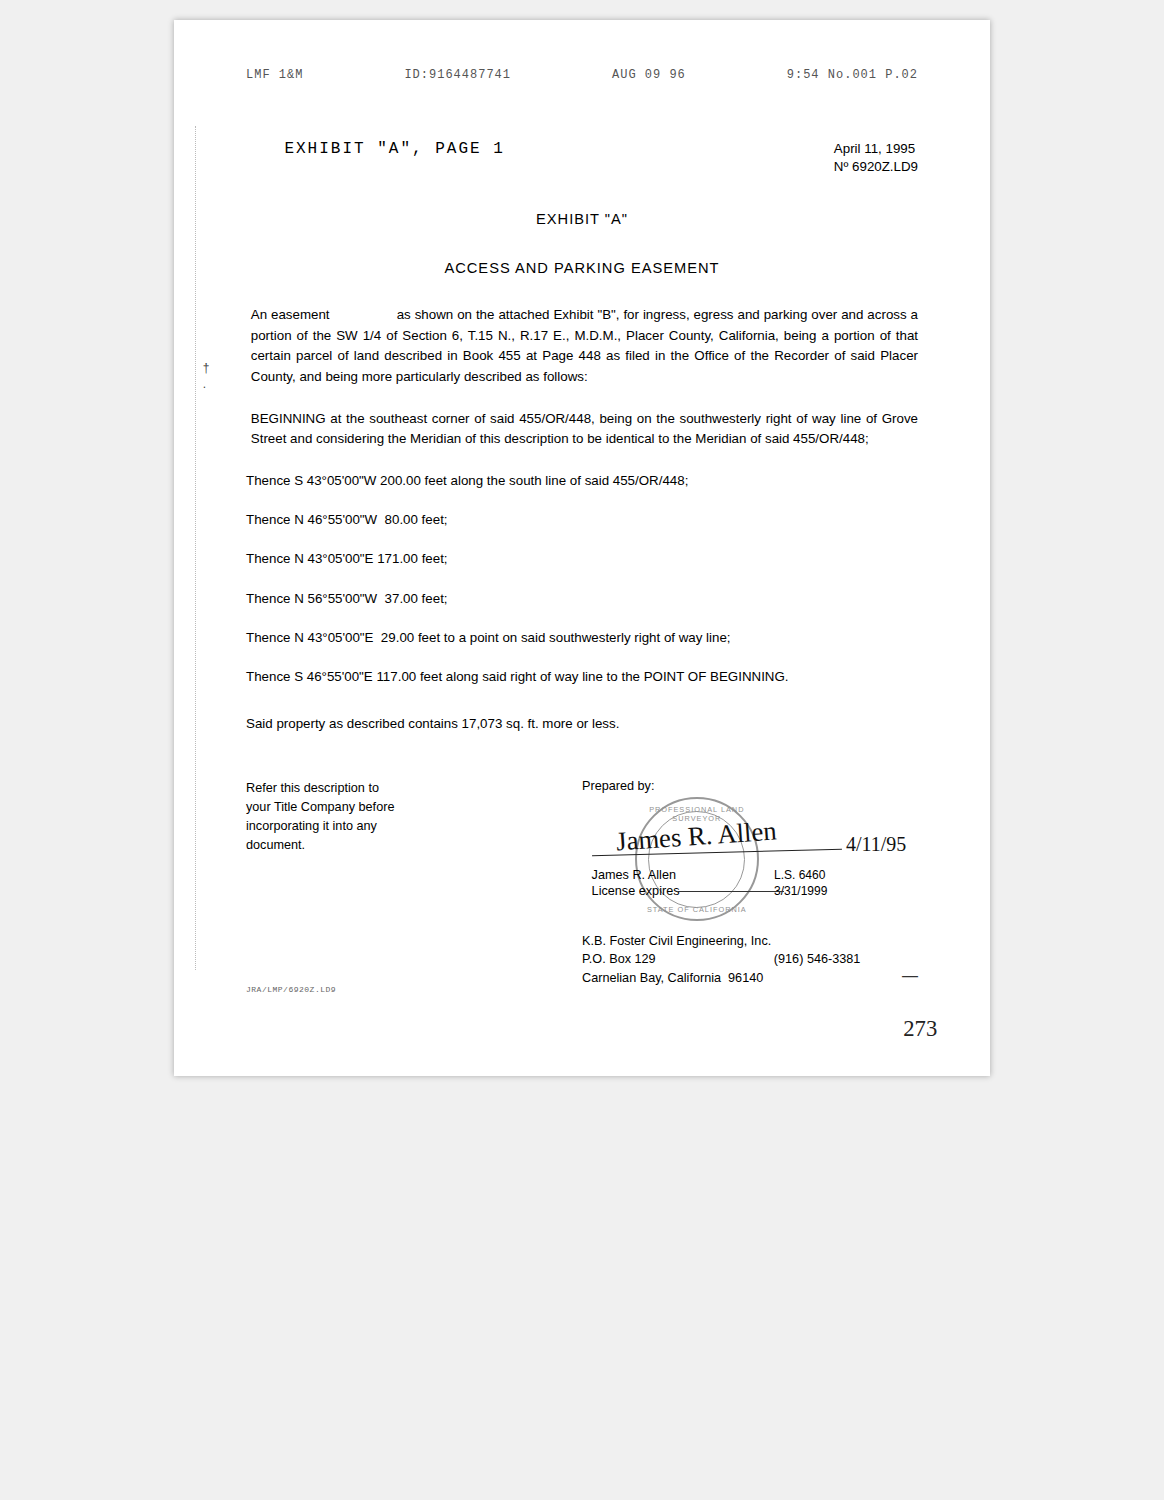LMF 1&M ID:9164487741 AUG 09 96 9:54 No.001 P.02
†
.
EXHIBIT "A", PAGE 1
April 11, 1995
Nº 6920Z.LD9
EXHIBIT "A"
ACCESS AND PARKING EASEMENT
An easement as shown on the attached Exhibit "B", for ingress, egress and parking over and across a portion of the SW 1/4 of Section 6, T.15 N., R.17 E., M.D.M., Placer County, California, being a portion of that certain parcel of land described in Book 455 at Page 448 as filed in the Office of the Recorder of said Placer County, and being more particularly described as follows:
BEGINNING at the southeast corner of said 455/OR/448, being on the southwesterly right of way line of Grove Street and considering the Meridian of this description to be identical to the Meridian of said 455/OR/448;
Thence S 43°05'00"W 200.00 feet along the south line of said 455/OR/448;
Thence N 46°55'00"W 80.00 feet;
Thence N 43°05'00"E 171.00 feet;
Thence N 56°55'00"W 37.00 feet;
Thence N 43°05'00"E 29.00 feet to a point on said southwesterly right of way line;
Thence S 46°55'00"E 117.00 feet along said right of way line to the POINT OF BEGINNING.
Said property as described contains 17,073 sq. ft. more or less.
Refer this description to
your Title Company before
incorporating it into any
document.
Prepared by:
PROFESSIONAL LAND SURVEYOR
STATE OF CALIFORNIA
James R. Allen
4/11/95
James R. Allen
License expires
L.S. 6460
3/31/1999
K.B. Foster Civil Engineering, Inc.
P.O. Box 129(916) 546-3381
Carnelian Bay, California 96140
JRA/LMP/6920Z.LD9
—
273